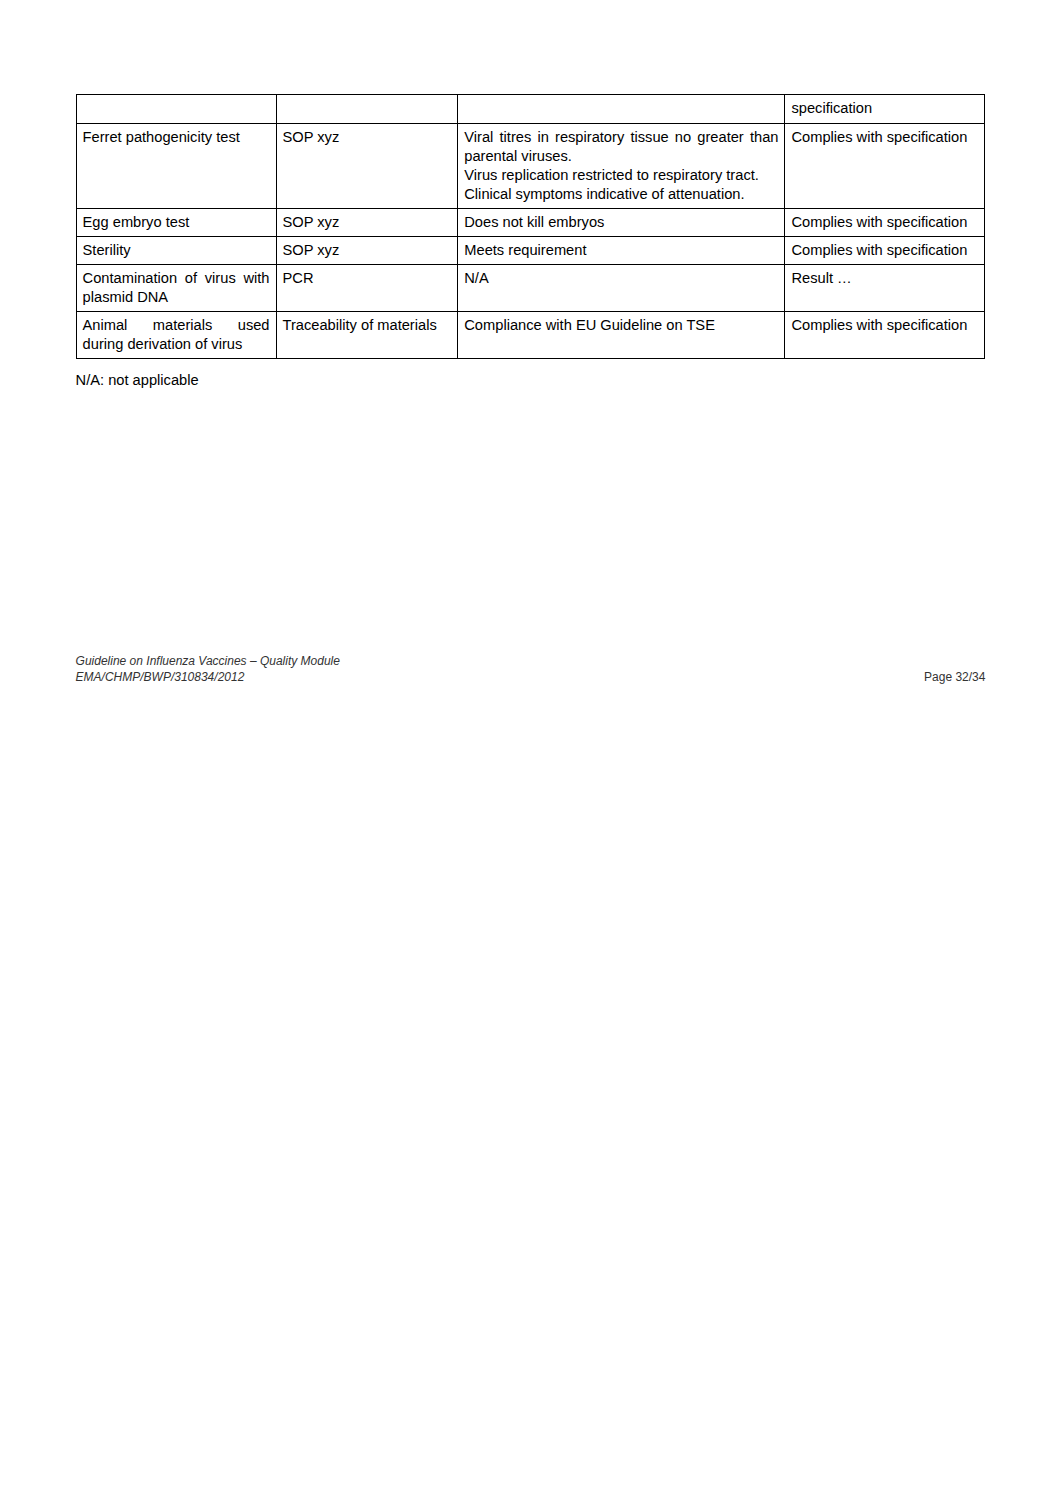| | | | specification |
| Ferret pathogenicity test | SOP xyz | Viral titres in respiratory tissue no greater than parental viruses. Virus replication restricted to respiratory tract. Clinical symptoms indicative of attenuation. | Complies with specification |
| Egg embryo test | SOP xyz | Does not kill embryos | Complies with specification |
| Sterility | SOP xyz | Meets requirement | Complies with specification |
| Contamination of virus with plasmid DNA | PCR | N/A | Result … |
| Animal materials used during derivation of virus | Traceability of materials | Compliance with EU Guideline on TSE | Complies with specification |
N/A: not applicable
Guideline on Influenza Vaccines – Quality Module
EMA/CHMP/BWP/310834/2012
Page 32/34